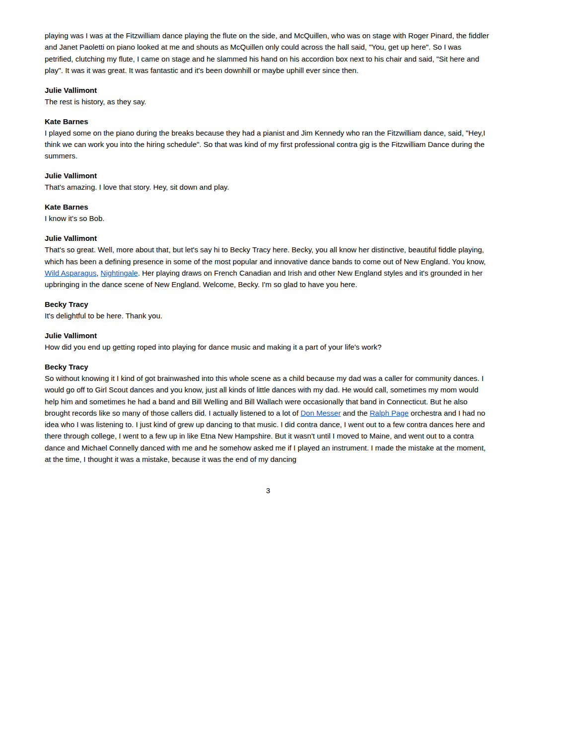playing was I was at the Fitzwilliam dance playing the flute on the side, and McQuillen, who was on stage with Roger Pinard, the fiddler and Janet Paoletti on piano looked at me and shouts as McQuillen only could across the hall said, "You, get up here". So I was petrified, clutching my flute, I came on stage and he slammed his hand on his accordion box next to his chair and said, "Sit here and play". It was it was great. It was fantastic and it's been downhill or maybe uphill ever since then.
Julie Vallimont
The rest is history, as they say.
Kate Barnes
I played some on the piano during the breaks because they had a pianist and Jim Kennedy who ran the Fitzwilliam dance, said, "Hey,I think we can work you into the hiring schedule". So that was kind of my first professional contra gig is the Fitzwilliam Dance during the summers.
Julie Vallimont
That's amazing. I love that story. Hey, sit down and play.
Kate Barnes
I know it's so Bob.
Julie Vallimont
That's so great. Well, more about that, but let's say hi to Becky Tracy here. Becky, you all know her distinctive, beautiful fiddle playing, which has been a defining presence in some of the most popular and innovative dance bands to come out of New England. You know, Wild Asparagus, Nightingale. Her playing draws on French Canadian and Irish and other New England styles and it's grounded in her upbringing in the dance scene of New England. Welcome, Becky. I'm so glad to have you here.
Becky Tracy
It's delightful to be here. Thank you.
Julie Vallimont
How did you end up getting roped into playing for dance music and making it a part of your life's work?
Becky Tracy
So without knowing it I kind of got brainwashed into this whole scene as a child because my dad was a caller for community dances. I would go off to Girl Scout dances and you know, just all kinds of little dances with my dad. He would call, sometimes my mom would help him and sometimes he had a band and Bill Welling and Bill Wallach were occasionally that band in Connecticut. But he also brought records like so many of those callers did. I actually listened to a lot of Don Messer and the Ralph Page orchestra and I had no idea who I was listening to. I just kind of grew up dancing to that music. I did contra dance, I went out to a few contra dances here and there through college, I went to a few up in like Etna New Hampshire. But it wasn't until I moved to Maine, and went out to a contra dance and Michael Connelly danced with me and he somehow asked me if I played an instrument. I made the mistake at the moment, at the time, I thought it was a mistake, because it was the end of my dancing
3